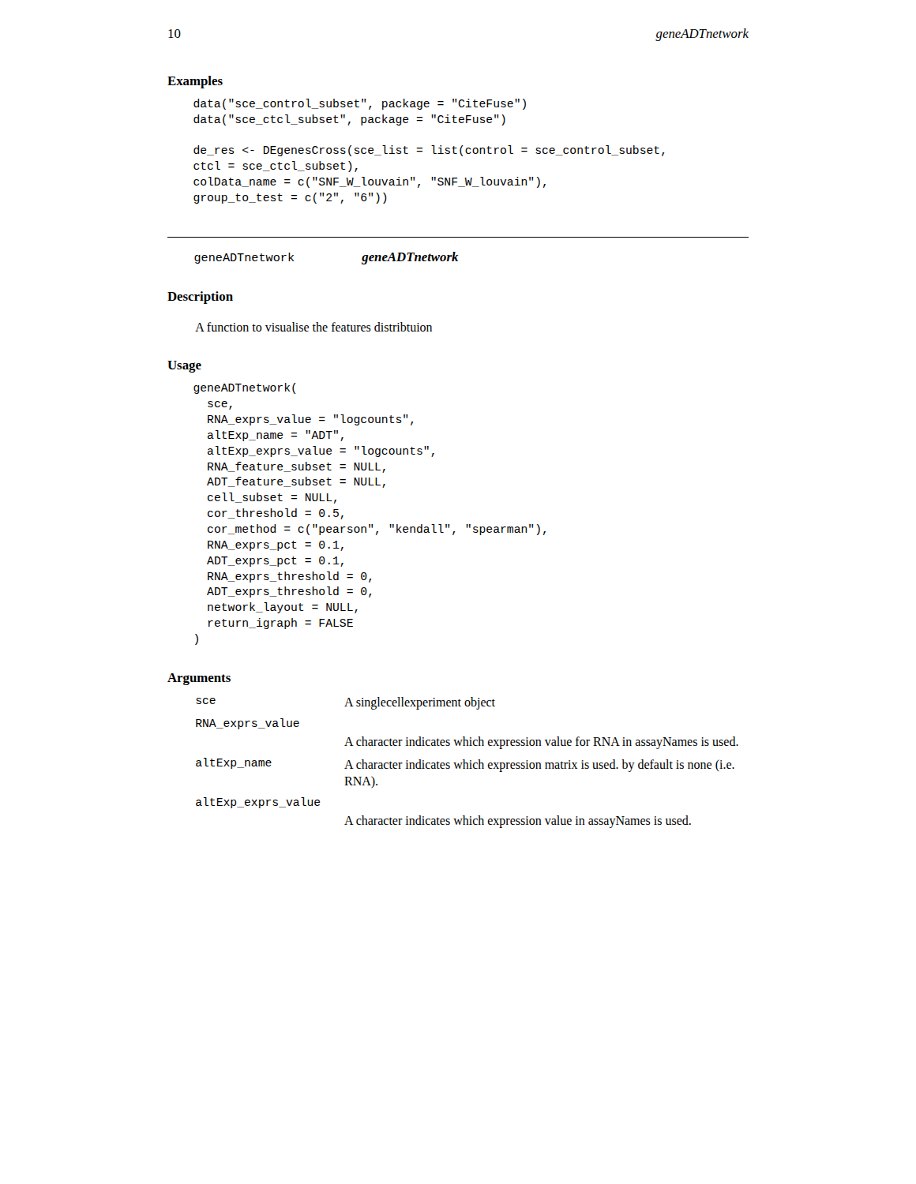10 geneADTnetwork
Examples
data("sce_control_subset", package = "CiteFuse")
data("sce_ctcl_subset", package = "CiteFuse")

de_res <- DEgenesCross(sce_list = list(control = sce_control_subset,
ctcl = sce_ctcl_subset),
colData_name = c("SNF_W_louvain", "SNF_W_louvain"),
group_to_test = c("2", "6"))
geneADTnetwork geneADTnetwork
Description
A function to visualise the features distribtuion
Usage
geneADTnetwork(
  sce,
  RNA_exprs_value = "logcounts",
  altExp_name = "ADT",
  altExp_exprs_value = "logcounts",
  RNA_feature_subset = NULL,
  ADT_feature_subset = NULL,
  cell_subset = NULL,
  cor_threshold = 0.5,
  cor_method = c("pearson", "kendall", "spearman"),
  RNA_exprs_pct = 0.1,
  ADT_exprs_pct = 0.1,
  RNA_exprs_threshold = 0,
  ADT_exprs_threshold = 0,
  network_layout = NULL,
  return_igraph = FALSE
)
Arguments
sce
A singlecellexperiment object
RNA_exprs_value
A character indicates which expression value for RNA in assayNames is used.
altExp_name
A character indicates which expression matrix is used. by default is none (i.e. RNA).
altExp_exprs_value
A character indicates which expression value in assayNames is used.